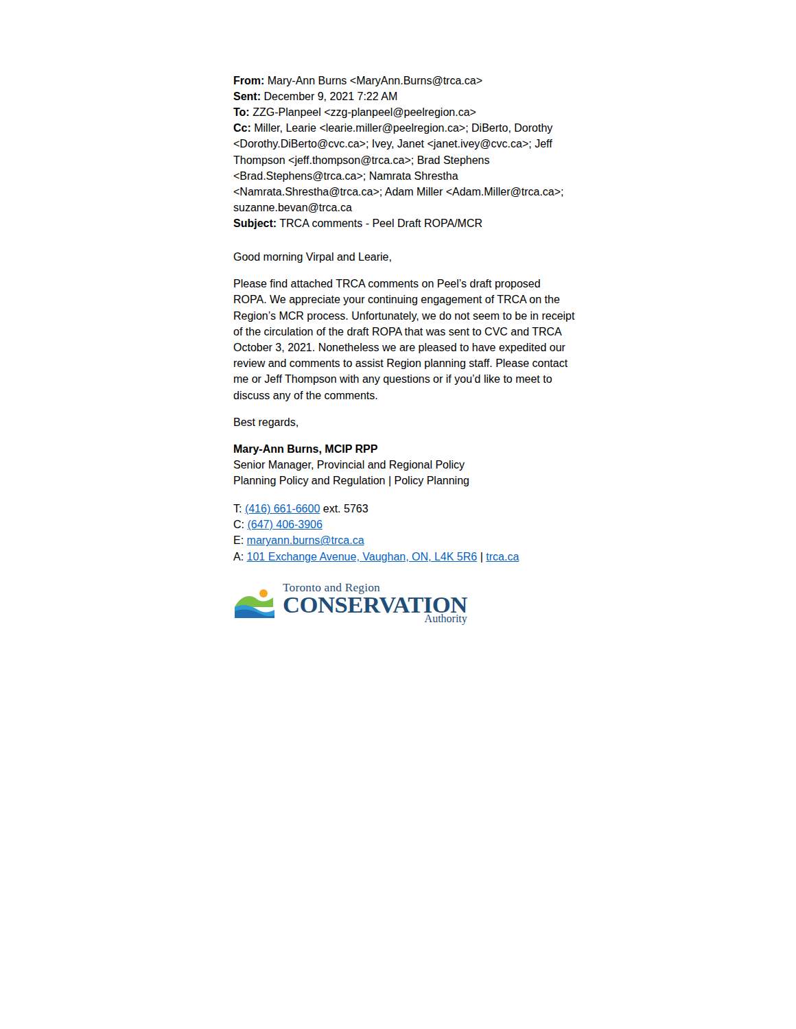From: Mary-Ann Burns <MaryAnn.Burns@trca.ca>
Sent: December 9, 2021 7:22 AM
To: ZZG-Planpeel <zzg-planpeel@peelregion.ca>
Cc: Miller, Learie <learie.miller@peelregion.ca>; DiBerto, Dorothy <Dorothy.DiBerto@cvc.ca>; Ivey, Janet <janet.ivey@cvc.ca>; Jeff Thompson <jeff.thompson@trca.ca>; Brad Stephens <Brad.Stephens@trca.ca>; Namrata Shrestha <Namrata.Shrestha@trca.ca>; Adam Miller <Adam.Miller@trca.ca>; suzanne.bevan@trca.ca
Subject: TRCA comments - Peel Draft ROPA/MCR
Good morning Virpal and Learie,
Please find attached TRCA comments on Peel’s draft proposed ROPA. We appreciate your continuing engagement of TRCA on the Region’s MCR process. Unfortunately, we do not seem to be in receipt of the circulation of the draft ROPA that was sent to CVC and TRCA October 3, 2021. Nonetheless we are pleased to have expedited our review and comments to assist Region planning staff. Please contact me or Jeff Thompson with any questions or if you’d like to meet to discuss any of the comments.
Best regards,
Mary-Ann Burns, MCIP RPP
Senior Manager, Provincial and Regional Policy
Planning Policy and Regulation | Policy Planning
T: (416) 661-6600 ext. 5763
C: (647) 406-3906
E: maryann.burns@trca.ca
A: 101 Exchange Avenue, Vaughan, ON, L4K 5R6 | trca.ca
Toronto and Region CONSERVATION Authority